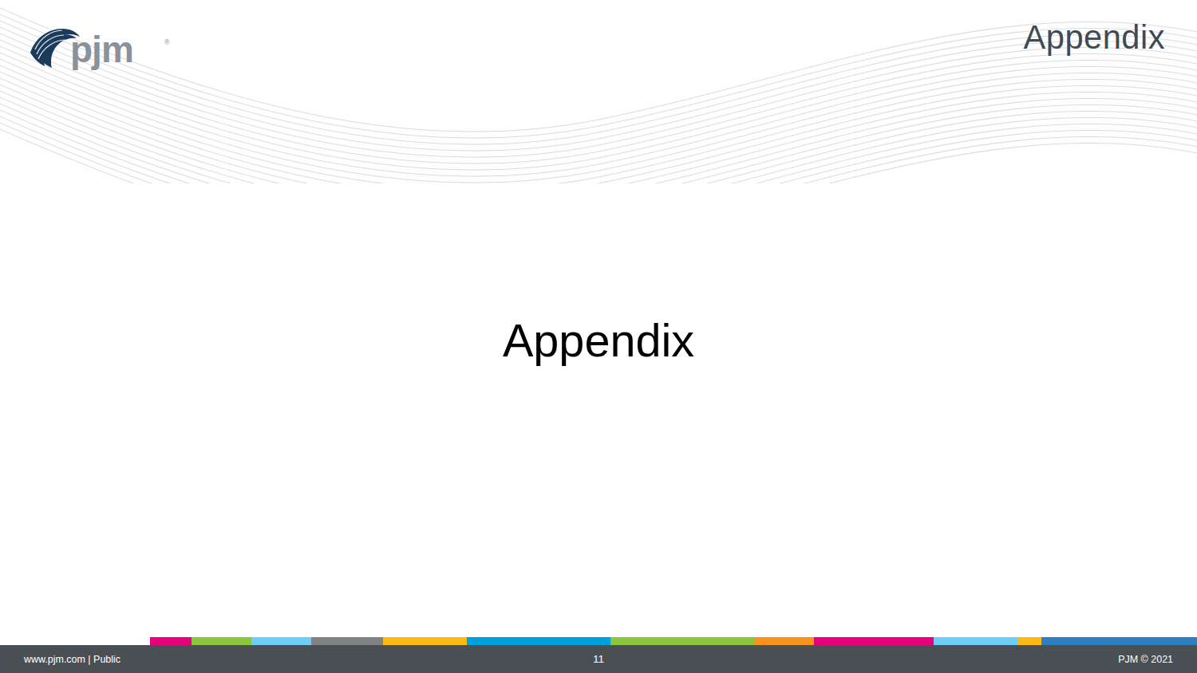pjm ®
Appendix
Appendix
www.pjm.com | Public
11
PJM © 2021